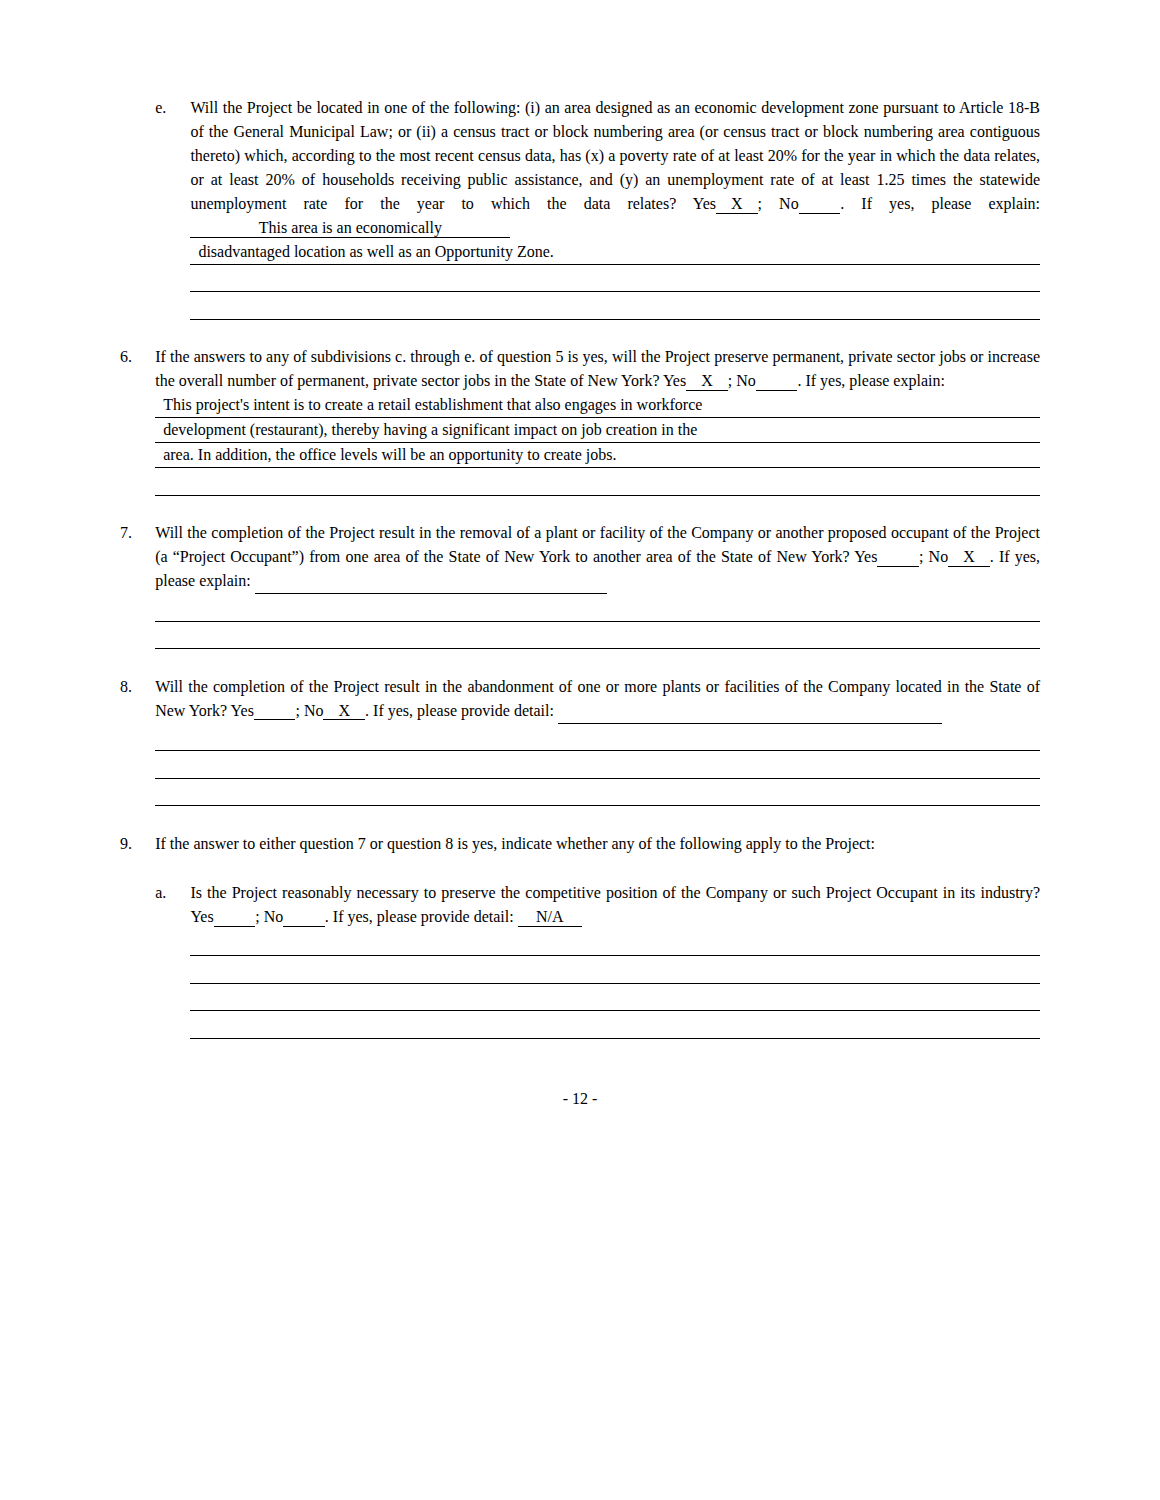e.
Will the Project be located in one of the following: (i) an area designed as an economic development zone pursuant to Article 18-B of the General Municipal Law; or (ii) a census tract or block numbering area (or census tract or block numbering area contiguous thereto) which, according to the most recent census data, has (x) a poverty rate of at least 20% for the year in which the data relates, or at least 20% of households receiving public assistance, and (y) an unemployment rate of at least 1.25 times the statewide unemployment rate for the year to which the data relates? YesX; No . If yes, please explain: This area is an economically disadvantaged location as well as an Opportunity Zone.
6.
If the answers to any of subdivisions c. through e. of question 5 is yes, will the Project preserve permanent, private sector jobs or increase the overall number of permanent, private sector jobs in the State of New York? YesX; No . If yes, please explain: This project's intent is to create a retail establishment that also engages in workforce development (restaurant), thereby having a significant impact on job creation in the area. In addition, the office levels will be an opportunity to create jobs.
7.
Will the completion of the Project result in the removal of a plant or facility of the Company or another proposed occupant of the Project (a “Project Occupant”) from one area of the State of New York to another area of the State of New York? Yes ; NoX. If yes, please explain:
8.
Will the completion of the Project result in the abandonment of one or more plants or facilities of the Company located in the State of New York? Yes ; NoX. If yes, please provide detail:
9.
If the answer to either question 7 or question 8 is yes, indicate whether any of the following apply to the Project:
a.
Is the Project reasonably necessary to preserve the competitive position of the Company or such Project Occupant in its industry? Yes ; No . If yes, please provide detail: N/A
- 12 -